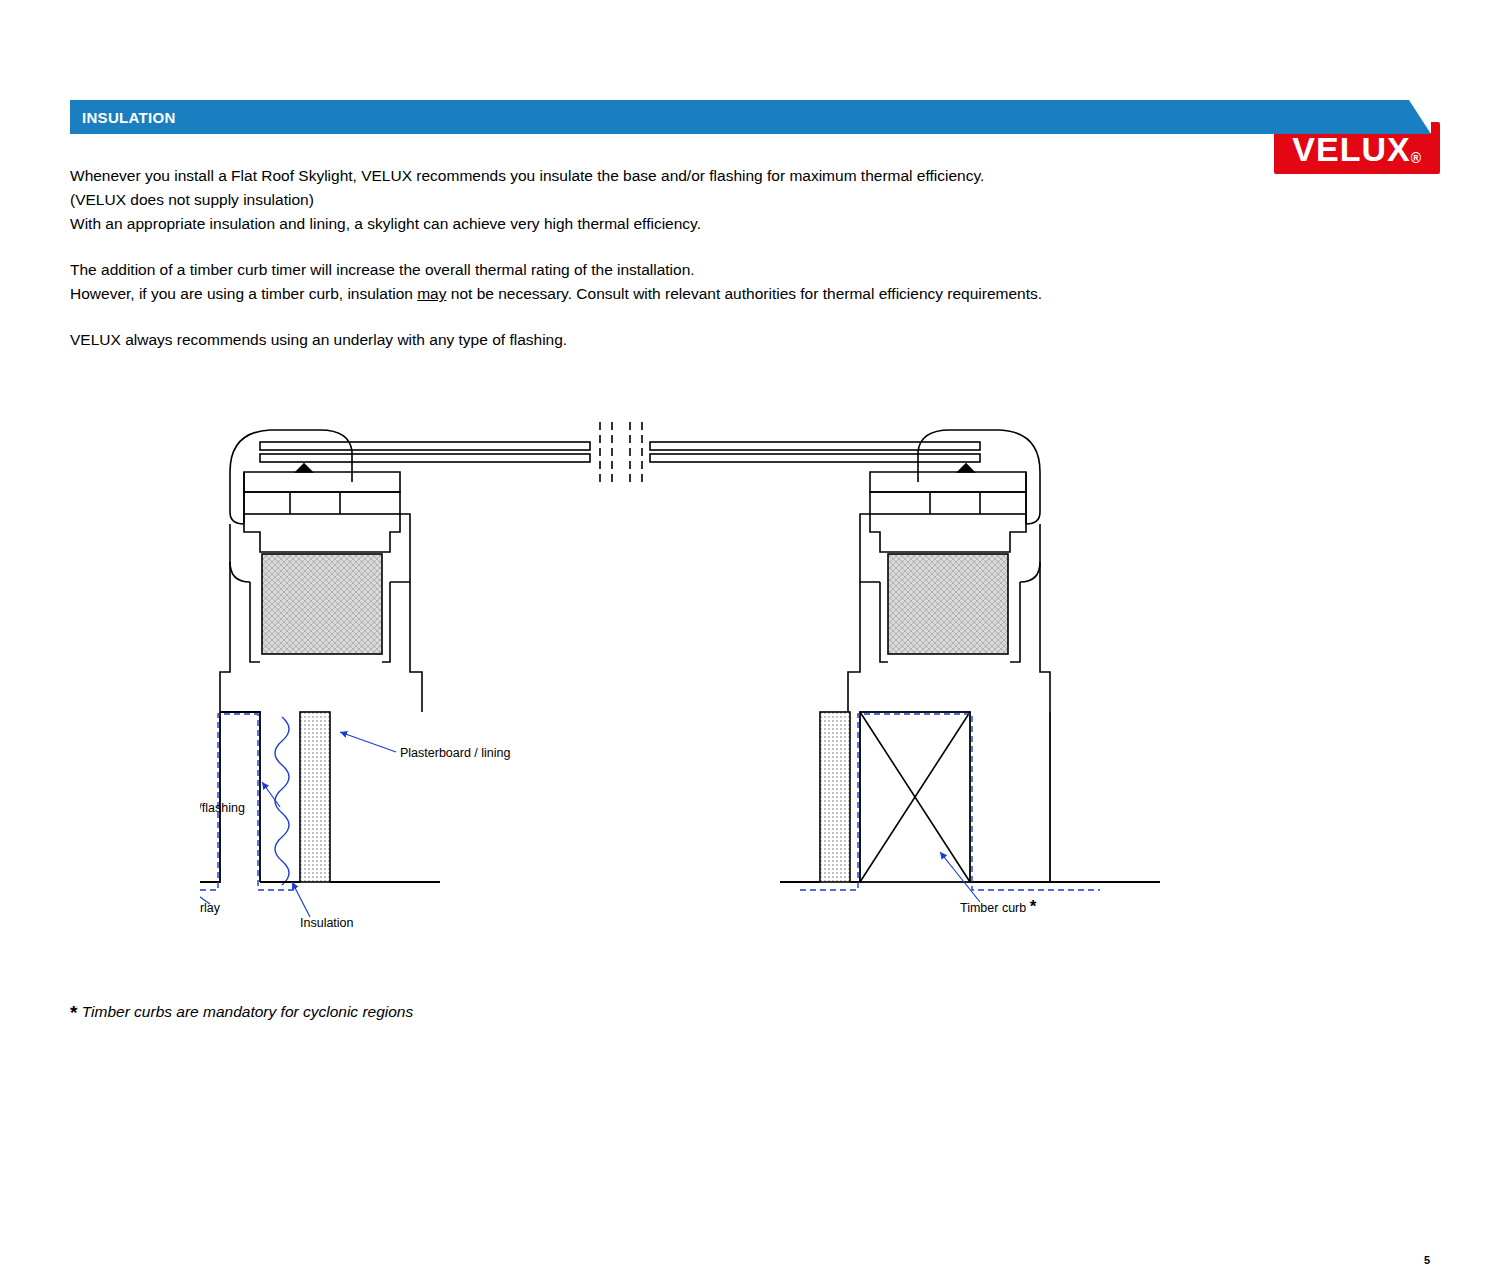VELUX®
INSULATION
Whenever you install a Flat Roof Skylight, VELUX recommends you insulate the base and/or flashing for maximum thermal efficiency.
(VELUX does not supply insulation)
With an appropriate insulation and lining, a skylight can achieve very high thermal efficiency.
The addition of a timber curb timer will increase the overall thermal rating of the installation.
However, if you are using a timber curb, insulation may not be necessary. Consult with relevant authorities for thermal efficiency requirements.
VELUX always recommends using an underlay with any type of flashing.
Plasterboard / lining Metal curb/flashing Underlay Insulation Timber curb *
* Timber curbs are mandatory for cyclonic regions
5